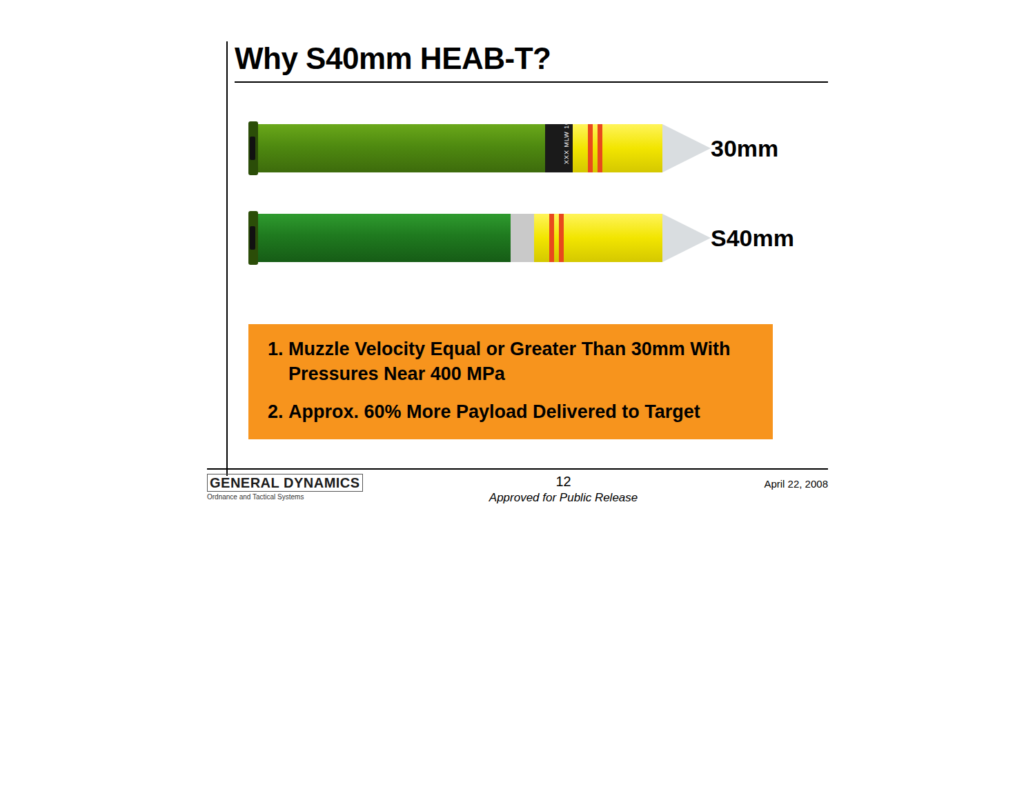Why S40mm HEAB-T?
XXX MLW 101
30mm
S40mm
Muzzle Velocity Equal or Greater Than 30mm With Pressures Near 400 MPa
Approx. 60% More Payload Delivered to Target
GENERAL DYNAMICS
Ordnance and Tactical Systems
12
Approved for Public Release
April 22, 2008